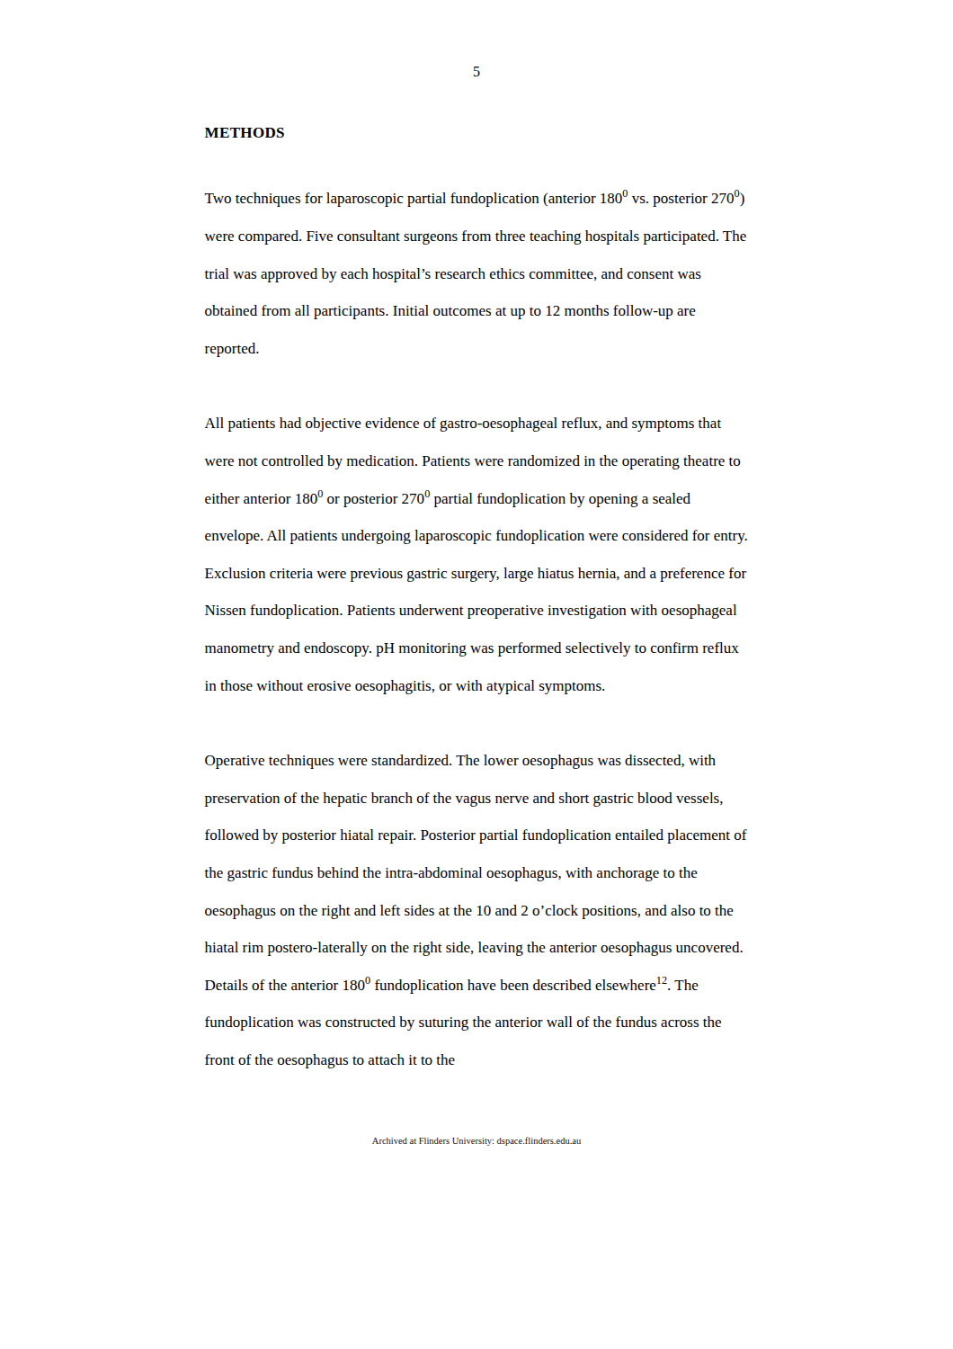5
METHODS
Two techniques for laparoscopic partial fundoplication (anterior 1800 vs. posterior 2700) were compared. Five consultant surgeons from three teaching hospitals participated. The trial was approved by each hospital’s research ethics committee, and consent was obtained from all participants. Initial outcomes at up to 12 months follow-up are reported.
All patients had objective evidence of gastro-oesophageal reflux, and symptoms that were not controlled by medication. Patients were randomized in the operating theatre to either anterior 1800 or posterior 2700 partial fundoplication by opening a sealed envelope. All patients undergoing laparoscopic fundoplication were considered for entry. Exclusion criteria were previous gastric surgery, large hiatus hernia, and a preference for Nissen fundoplication. Patients underwent preoperative investigation with oesophageal manometry and endoscopy. pH monitoring was performed selectively to confirm reflux in those without erosive oesophagitis, or with atypical symptoms.
Operative techniques were standardized. The lower oesophagus was dissected, with preservation of the hepatic branch of the vagus nerve and short gastric blood vessels, followed by posterior hiatal repair. Posterior partial fundoplication entailed placement of the gastric fundus behind the intra-abdominal oesophagus, with anchorage to the oesophagus on the right and left sides at the 10 and 2 o’clock positions, and also to the hiatal rim postero-laterally on the right side, leaving the anterior oesophagus uncovered. Details of the anterior 1800 fundoplication have been described elsewhere12. The fundoplication was constructed by suturing the anterior wall of the fundus across the front of the oesophagus to attach it to the
Archived at Flinders University: dspace.flinders.edu.au